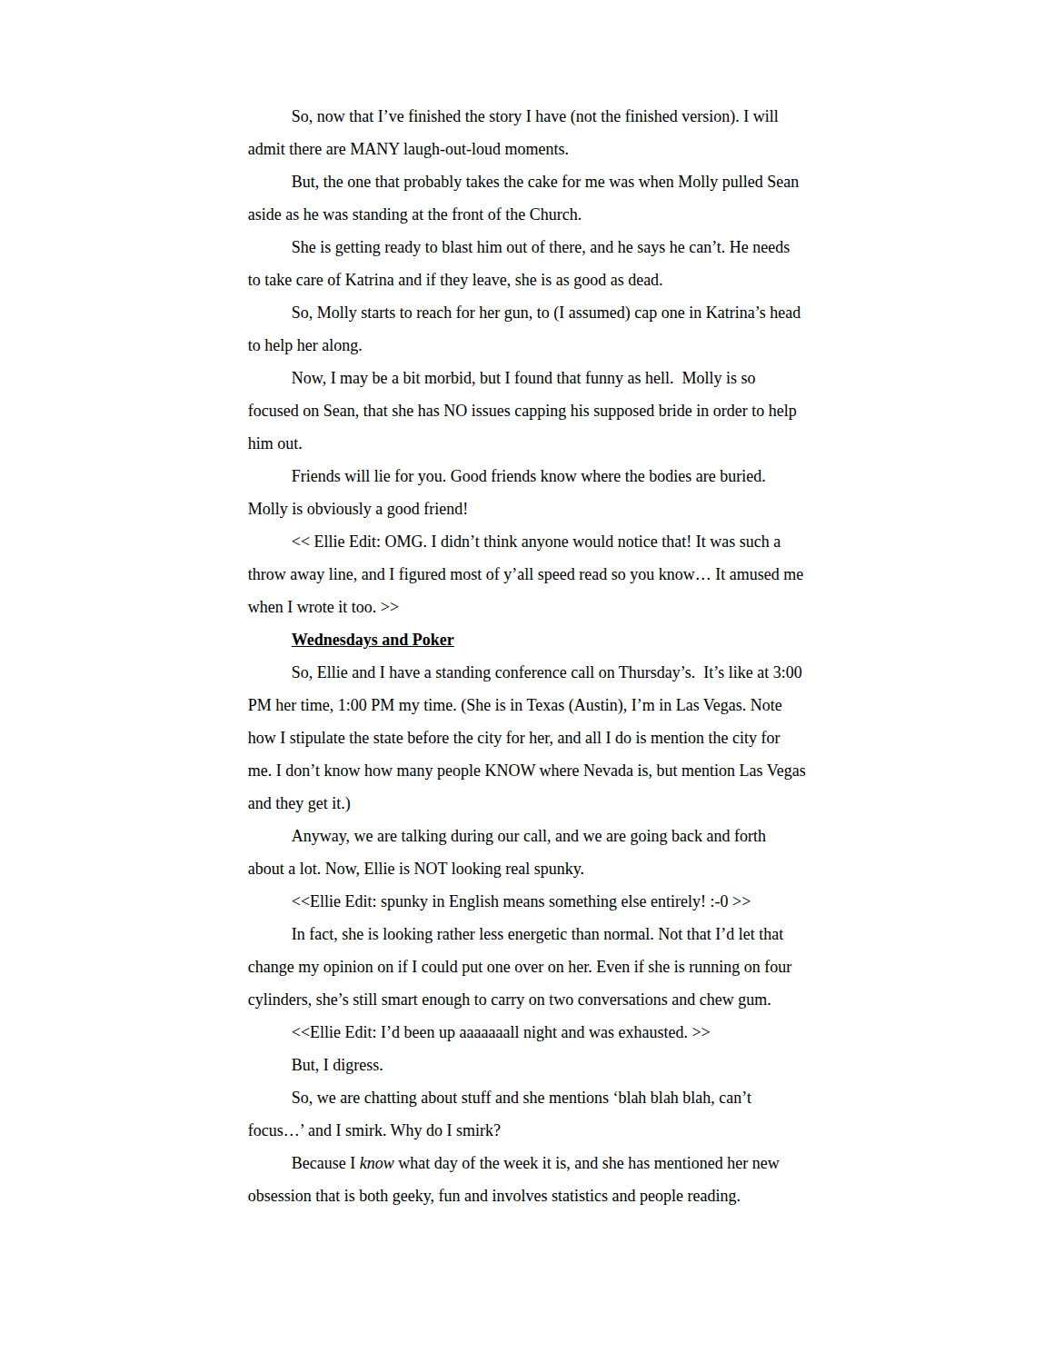So, now that I’ve finished the story I have (not the finished version). I will admit there are MANY laugh-out-loud moments.
But, the one that probably takes the cake for me was when Molly pulled Sean aside as he was standing at the front of the Church.
She is getting ready to blast him out of there, and he says he can’t. He needs to take care of Katrina and if they leave, she is as good as dead.
So, Molly starts to reach for her gun, to (I assumed) cap one in Katrina’s head to help her along.
Now, I may be a bit morbid, but I found that funny as hell. Molly is so focused on Sean, that she has NO issues capping his supposed bride in order to help him out.
Friends will lie for you. Good friends know where the bodies are buried. Molly is obviously a good friend!
<< Ellie Edit: OMG. I didn’t think anyone would notice that! It was such a throw away line, and I figured most of y’all speed read so you know… It amused me when I wrote it too. >>
Wednesdays and Poker
So, Ellie and I have a standing conference call on Thursday’s. It’s like at 3:00 PM her time, 1:00 PM my time. (She is in Texas (Austin), I’m in Las Vegas. Note how I stipulate the state before the city for her, and all I do is mention the city for me. I don’t know how many people KNOW where Nevada is, but mention Las Vegas and they get it.)
Anyway, we are talking during our call, and we are going back and forth about a lot. Now, Ellie is NOT looking real spunky.
<<Ellie Edit: spunky in English means something else entirely! :-0 >>
In fact, she is looking rather less energetic than normal. Not that I’d let that change my opinion on if I could put one over on her. Even if she is running on four cylinders, she’s still smart enough to carry on two conversations and chew gum.
<<Ellie Edit: I’d been up aaaaaaall night and was exhausted. >>
But, I digress.
So, we are chatting about stuff and she mentions ‘blah blah blah, can’t focus…’ and I smirk. Why do I smirk?
Because I know what day of the week it is, and she has mentioned her new obsession that is both geeky, fun and involves statistics and people reading.